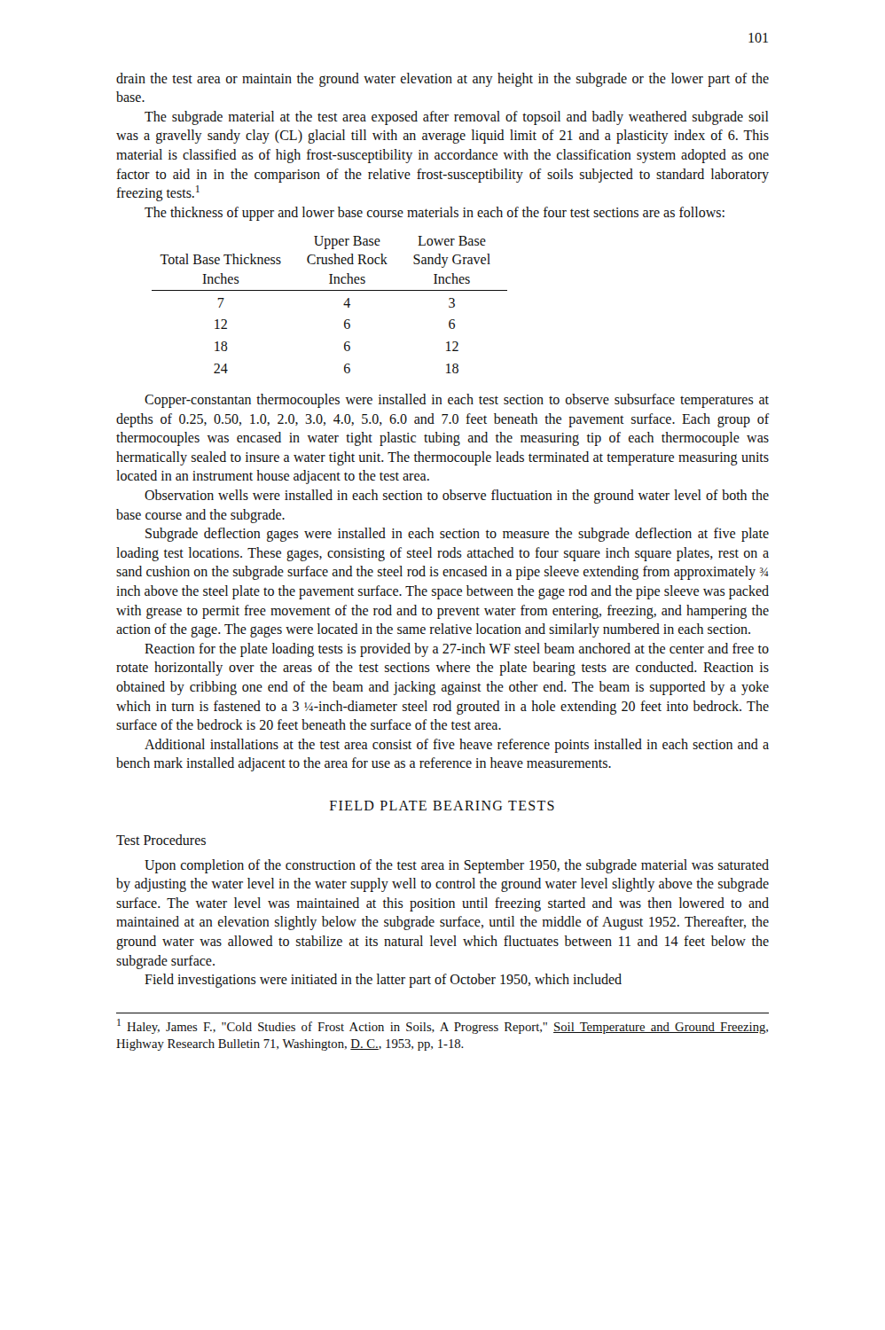101
drain the test area or maintain the ground water elevation at any height in the subgrade or the lower part of the base.
The subgrade material at the test area exposed after removal of topsoil and badly weathered subgrade soil was a gravelly sandy clay (CL) glacial till with an average liquid limit of 21 and a plasticity index of 6. This material is classified as of high frost-susceptibility in accordance with the classification system adopted as one factor to aid in in the comparison of the relative frost-susceptibility of soils subjected to standard laboratory freezing tests.1
The thickness of upper and lower base course materials in each of the four test sections are as follows:
| Total Base Thickness Inches | Upper Base Crushed Rock Inches | Lower Base Sandy Gravel Inches |
| --- | --- | --- |
| 7 | 4 | 3 |
| 12 | 6 | 6 |
| 18 | 6 | 12 |
| 24 | 6 | 18 |
Copper-constantan thermocouples were installed in each test section to observe subsurface temperatures at depths of 0.25, 0.50, 1.0, 2.0, 3.0, 4.0, 5.0, 6.0 and 7.0 feet beneath the pavement surface. Each group of thermocouples was encased in water tight plastic tubing and the measuring tip of each thermocouple was hermatically sealed to insure a water tight unit. The thermocouple leads terminated at temperature measuring units located in an instrument house adjacent to the test area.
Observation wells were installed in each section to observe fluctuation in the ground water level of both the base course and the subgrade.
Subgrade deflection gages were installed in each section to measure the subgrade deflection at five plate loading test locations. These gages, consisting of steel rods attached to four square inch square plates, rest on a sand cushion on the subgrade surface and the steel rod is encased in a pipe sleeve extending from approximately ¾ inch above the steel plate to the pavement surface. The space between the gage rod and the pipe sleeve was packed with grease to permit free movement of the rod and to prevent water from entering, freezing, and hampering the action of the gage. The gages were located in the same relative location and similarly numbered in each section.
Reaction for the plate loading tests is provided by a 27-inch WF steel beam anchored at the center and free to rotate horizontally over the areas of the test sections where the plate bearing tests are conducted. Reaction is obtained by cribbing one end of the beam and jacking against the other end. The beam is supported by a yoke which in turn is fastened to a 3 ¼-inch-diameter steel rod grouted in a hole extending 20 feet into bedrock. The surface of the bedrock is 20 feet beneath the surface of the test area.
Additional installations at the test area consist of five heave reference points installed in each section and a bench mark installed adjacent to the area for use as a reference in heave measurements.
FIELD PLATE BEARING TESTS
Test Procedures
Upon completion of the construction of the test area in September 1950, the subgrade material was saturated by adjusting the water level in the water supply well to control the ground water level slightly above the subgrade surface. The water level was maintained at this position until freezing started and was then lowered to and maintained at an elevation slightly below the subgrade surface, until the middle of August 1952. Thereafter, the ground water was allowed to stabilize at its natural level which fluctuates between 11 and 14 feet below the subgrade surface.
Field investigations were initiated in the latter part of October 1950, which included
1 Haley, James F., "Cold Studies of Frost Action in Soils, A Progress Report," Soil Temperature and Ground Freezing, Highway Research Bulletin 71, Washington, D. C., 1953, pp, 1-18.